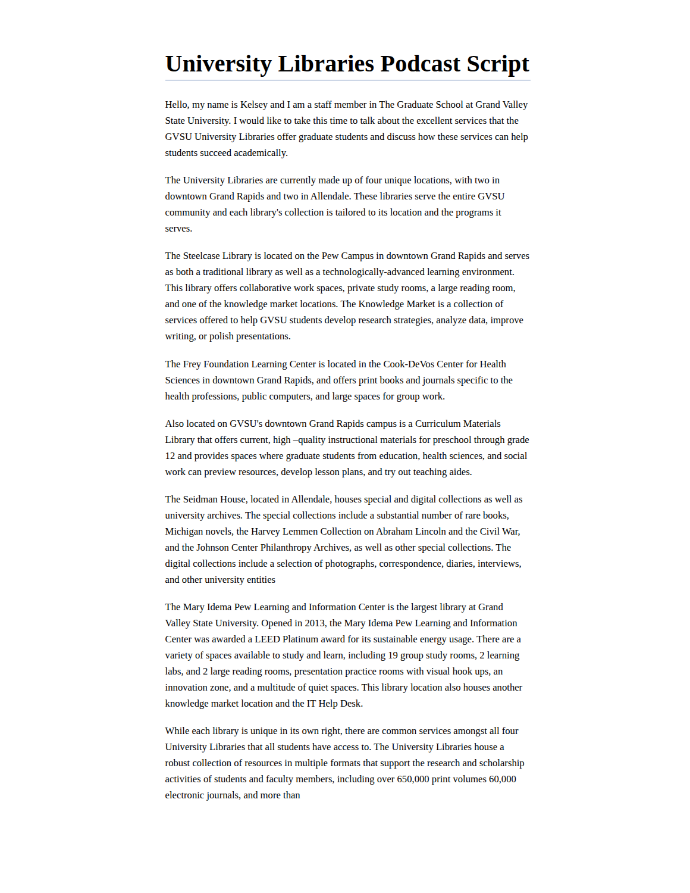University Libraries Podcast Script
Hello, my name is Kelsey and I am a staff member in The Graduate School at Grand Valley State University. I would like to take this time to talk about the excellent services that the GVSU University Libraries offer graduate students and discuss how these services can help students succeed academically.
The University Libraries are currently made up of four unique locations, with two in downtown Grand Rapids and two in Allendale. These libraries serve the entire GVSU community and each library's collection is tailored to its location and the programs it serves.
The Steelcase Library is located on the Pew Campus in downtown Grand Rapids and serves as both a traditional library as well as a technologically-advanced learning environment. This library offers collaborative work spaces, private study rooms, a large reading room, and one of the knowledge market locations. The Knowledge Market is a collection of services offered to help GVSU students develop research strategies, analyze data, improve writing, or polish presentations.
The Frey Foundation Learning Center is located in the Cook-DeVos Center for Health Sciences in downtown Grand Rapids, and offers print books and journals specific to the health professions, public computers, and large spaces for group work.
Also located on GVSU's downtown Grand Rapids campus is a Curriculum Materials Library that offers current, high –quality instructional materials for preschool through grade 12 and provides spaces where graduate students from education, health sciences, and social work can preview resources, develop lesson plans, and try out teaching aides.
The Seidman House, located in Allendale, houses special and digital collections as well as university archives. The special collections include a substantial number of rare books, Michigan novels, the Harvey Lemmen Collection on Abraham Lincoln and the Civil War, and the Johnson Center Philanthropy Archives, as well as other special collections. The digital collections include a selection of photographs, correspondence, diaries, interviews, and other university entities
The Mary Idema Pew Learning and Information Center is the largest library at Grand Valley State University. Opened in 2013, the Mary Idema Pew Learning and Information Center was awarded a LEED Platinum award for its sustainable energy usage. There are a variety of spaces available to study and learn, including 19 group study rooms, 2 learning labs, and 2 large reading rooms, presentation practice rooms with visual hook ups, an innovation zone, and a multitude of quiet spaces. This library location also houses another knowledge market location and the IT Help Desk.
While each library is unique in its own right, there are common services amongst all four University Libraries that all students have access to. The University Libraries house a robust collection of resources in multiple formats that support the research and scholarship activities of students and faculty members, including over 650,000 print volumes 60,000 electronic journals, and more than